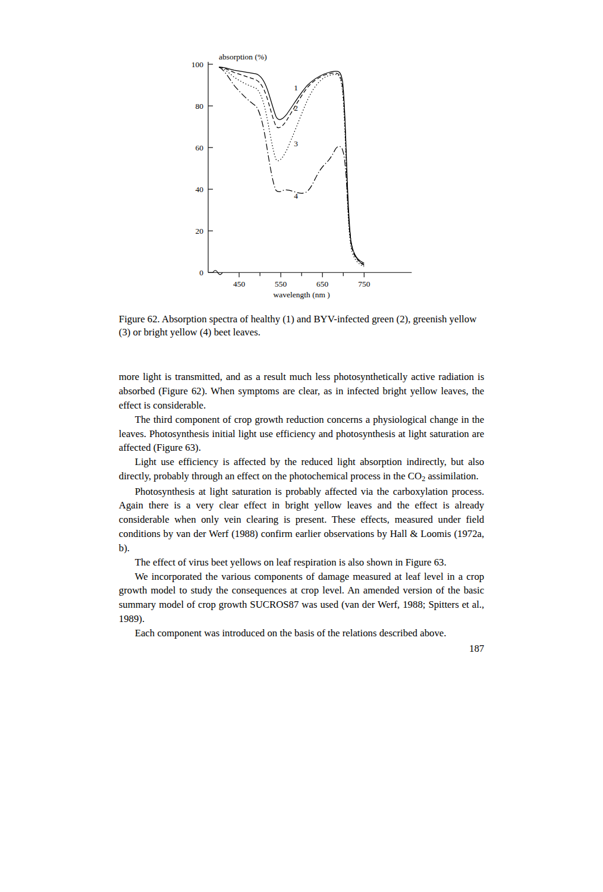100 80 60 40 20 0 450 550 650 750 wavelength (nm ) absorption (%) 1 2 3 4
Figure 62. Absorption spectra of healthy (1) and BYV-infected green (2), greenish yellow (3) or bright yellow (4) beet leaves.
more light is transmitted, and as a result much less photosynthetically active radiation is absorbed (Figure 62). When symptoms are clear, as in infected bright yellow leaves, the effect is considerable.
The third component of crop growth reduction concerns a physiological change in the leaves. Photosynthesis initial light use efficiency and photosynthesis at light saturation are affected (Figure 63).
Light use efficiency is affected by the reduced light absorption indirectly, but also directly, probably through an effect on the photochemical process in the CO2 assimilation.
Photosynthesis at light saturation is probably affected via the carboxylation process. Again there is a very clear effect in bright yellow leaves and the effect is already considerable when only vein clearing is present. These effects, measured under field conditions by van der Werf (1988) confirm earlier observations by Hall & Loomis (1972a, b).
The effect of virus beet yellows on leaf respiration is also shown in Figure 63.
We incorporated the various components of damage measured at leaf level in a crop growth model to study the consequences at crop level. An amended version of the basic summary model of crop growth SUCROS87 was used (van der Werf, 1988; Spitters et al., 1989).
Each component was introduced on the basis of the relations described above.
187